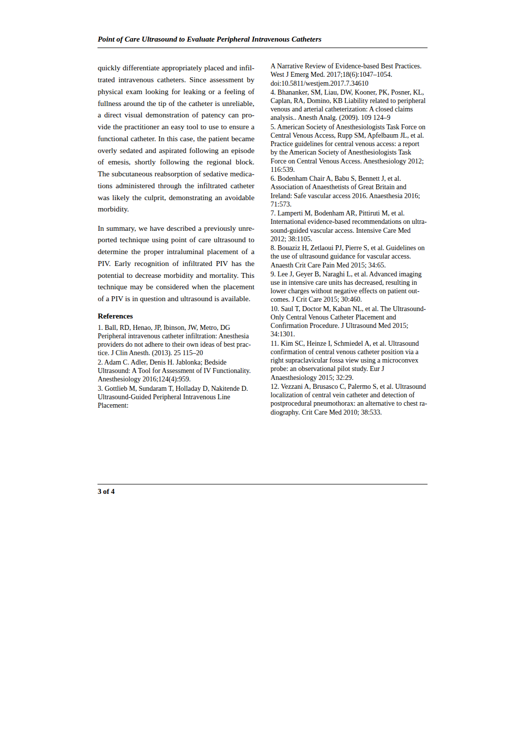Point of Care Ultrasound to Evaluate Peripheral Intravenous Catheters
quickly differentiate appropriately placed and infiltrated intravenous catheters. Since assessment by physical exam looking for leaking or a feeling of fullness around the tip of the catheter is unreliable, a direct visual demonstration of patency can provide the practitioner an easy tool to use to ensure a functional catheter. In this case, the patient became overly sedated and aspirated following an episode of emesis, shortly following the regional block. The subcutaneous reabsorption of sedative medications administered through the infiltrated catheter was likely the culprit, demonstrating an avoidable morbidity.
In summary, we have described a previously unreported technique using point of care ultrasound to determine the proper intraluminal placement of a PIV. Early recognition of infiltrated PIV has the potential to decrease morbidity and mortality. This technique may be considered when the placement of a PIV is in question and ultrasound is available.
References
1. Ball, RD, Henao, JP, Ibinson, JW, Metro, DG Peripheral intravenous catheter infiltration: Anesthesia providers do not adhere to their own ideas of best practice. J Clin Anesth. (2013). 25 115–20
2. Adam C. Adler, Denis H. Jablonka; Bedside Ultrasound: A Tool for Assessment of IV Functionality. Anesthesiology 2016;124(4):959.
3. Gottlieb M, Sundaram T, Holladay D, Nakitende D. Ultrasound-Guided Peripheral Intravenous Line Placement:
A Narrative Review of Evidence-based Best Practices. West J Emerg Med. 2017;18(6):1047–1054. doi:10.5811/westjem.2017.7.34610
4. Bhananker, SM, Liau, DW, Kooner, PK, Posner, KL, Caplan, RA, Domino, KB Liability related to peripheral venous and arterial catheterization: A closed claims analysis.. Anesth Analg. (2009). 109 124–9
5. American Society of Anesthesiologists Task Force on Central Venous Access, Rupp SM, Apfelbaum JL, et al. Practice guidelines for central venous access: a report by the American Society of Anesthesiologists Task Force on Central Venous Access. Anesthesiology 2012; 116:539.
6. Bodenham Chair A, Babu S, Bennett J, et al. Association of Anaesthetists of Great Britain and Ireland: Safe vascular access 2016. Anaesthesia 2016; 71:573.
7. Lamperti M, Bodenham AR, Pittiruti M, et al. International evidence-based recommendations on ultrasound-guided vascular access. Intensive Care Med 2012; 38:1105.
8. Bouaziz H, Zetlaoui PJ, Pierre S, et al. Guidelines on the use of ultrasound guidance for vascular access. Anaesth Crit Care Pain Med 2015; 34:65.
9. Lee J, Geyer B, Naraghi L, et al. Advanced imaging use in intensive care units has decreased, resulting in lower charges without negative effects on patient outcomes. J Crit Care 2015; 30:460.
10. Saul T, Doctor M, Kaban NL, et al. The Ultrasound-Only Central Venous Catheter Placement and Confirmation Procedure. J Ultrasound Med 2015; 34:1301.
11. Kim SC, Heinze I, Schmiedel A, et al. Ultrasound confirmation of central venous catheter position via a right supraclavicular fossa view using a microconvex probe: an observational pilot study. Eur J Anaesthesiology 2015; 32:29.
12. Vezzani A, Brusasco C, Palermo S, et al. Ultrasound localization of central vein catheter and detection of postprocedural pneumothorax: an alternative to chest radiography. Crit Care Med 2010; 38:533.
3 of 4